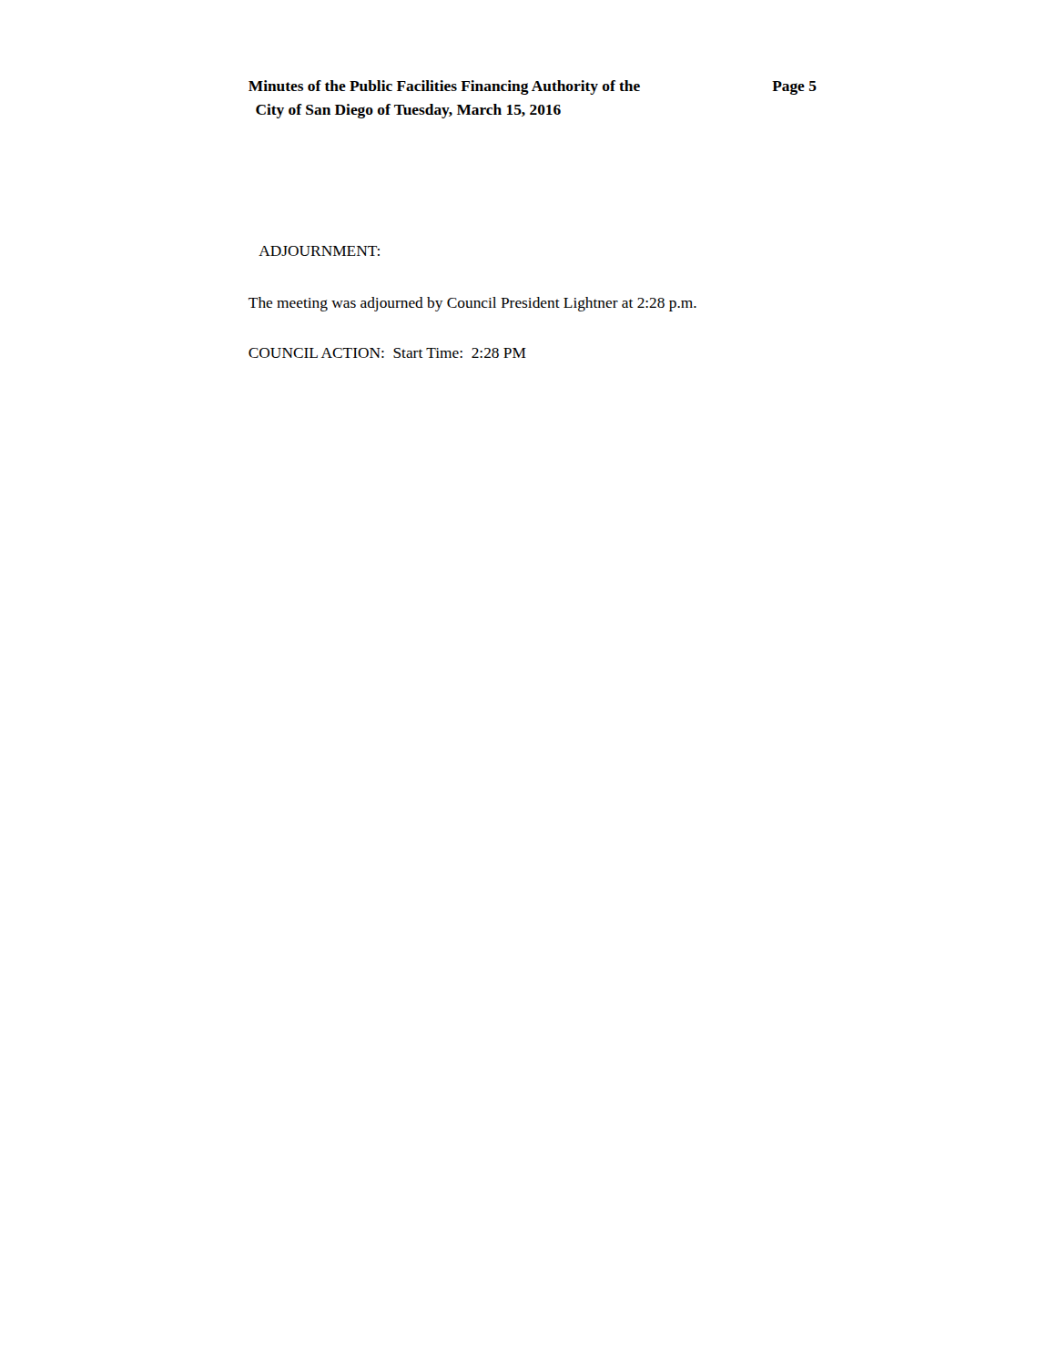Minutes of the Public Facilities Financing Authority of the City of San Diego of Tuesday, March 15, 2016
Page 5
ADJOURNMENT:
The meeting was adjourned by Council President Lightner at 2:28 p.m.
COUNCIL ACTION: Start Time: 2:28 PM